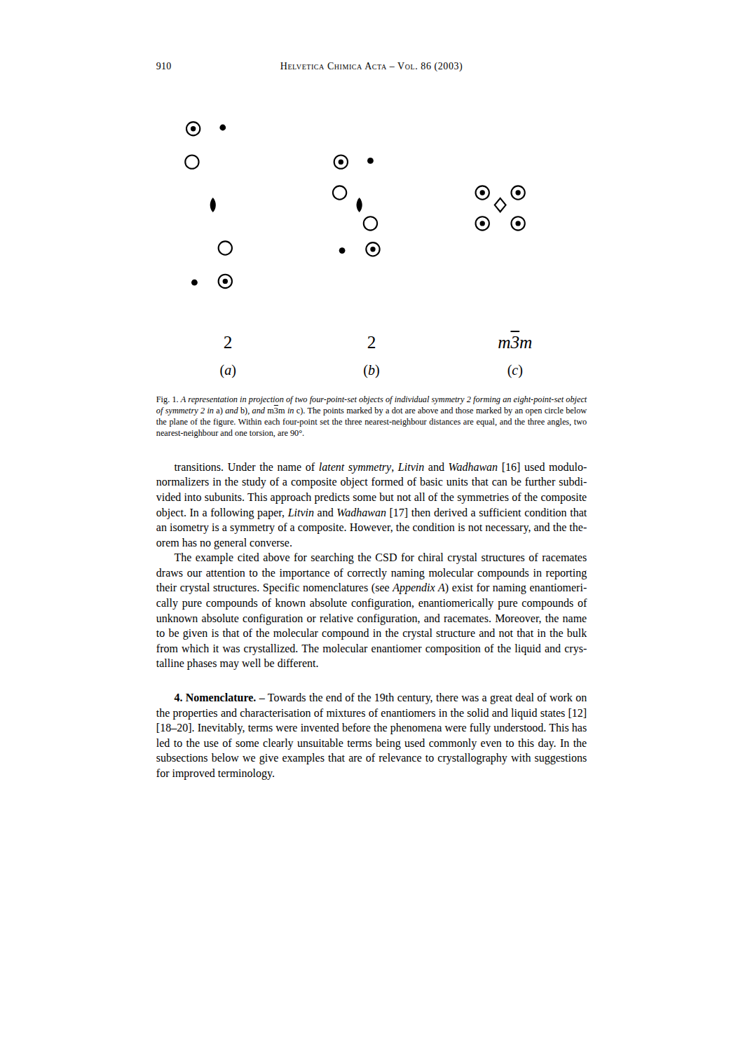910
Helvetica Chimica Acta – Vol. 86 (2003)
2
2
m 3 m
(a)
(b)
(c)
Fig. 1. A representation in projection of two four-point-set objects of individual symmetry 2 forming an eight-point-set object of symmetry 2 in a) and b), and m3m in c). The points marked by a dot are above and those marked by an open circle below the plane of the figure. Within each four-point set the three nearest-neighbour distances are equal, and the three angles, two nearest-neighbour and one torsion, are 90°.
transitions. Under the name of latent symmetry, Litvin and Wadhawan [16] used modulo-normalizers in the study of a composite object formed of basic units that can be further subdivided into subunits. This approach predicts some but not all of the symmetries of the composite object. In a following paper, Litvin and Wadhawan [17] then derived a sufficient condition that an isometry is a symmetry of a composite. However, the condition is not necessary, and the theorem has no general converse.
The example cited above for searching the CSD for chiral crystal structures of racemates draws our attention to the importance of correctly naming molecular compounds in reporting their crystal structures. Specific nomenclatures (see Appendix A) exist for naming enantiomerically pure compounds of known absolute configuration, enantiomerically pure compounds of unknown absolute configuration or relative configuration, and racemates. Moreover, the name to be given is that of the molecular compound in the crystal structure and not that in the bulk from which it was crystallized. The molecular enantiomer composition of the liquid and crystalline phases may well be different.
4. Nomenclature. – Towards the end of the 19th century, there was a great deal of work on the properties and characterisation of mixtures of enantiomers in the solid and liquid states [12][18–20]. Inevitably, terms were invented before the phenomena were fully understood. This has led to the use of some clearly unsuitable terms being used commonly even to this day. In the subsections below we give examples that are of relevance to crystallography with suggestions for improved terminology.